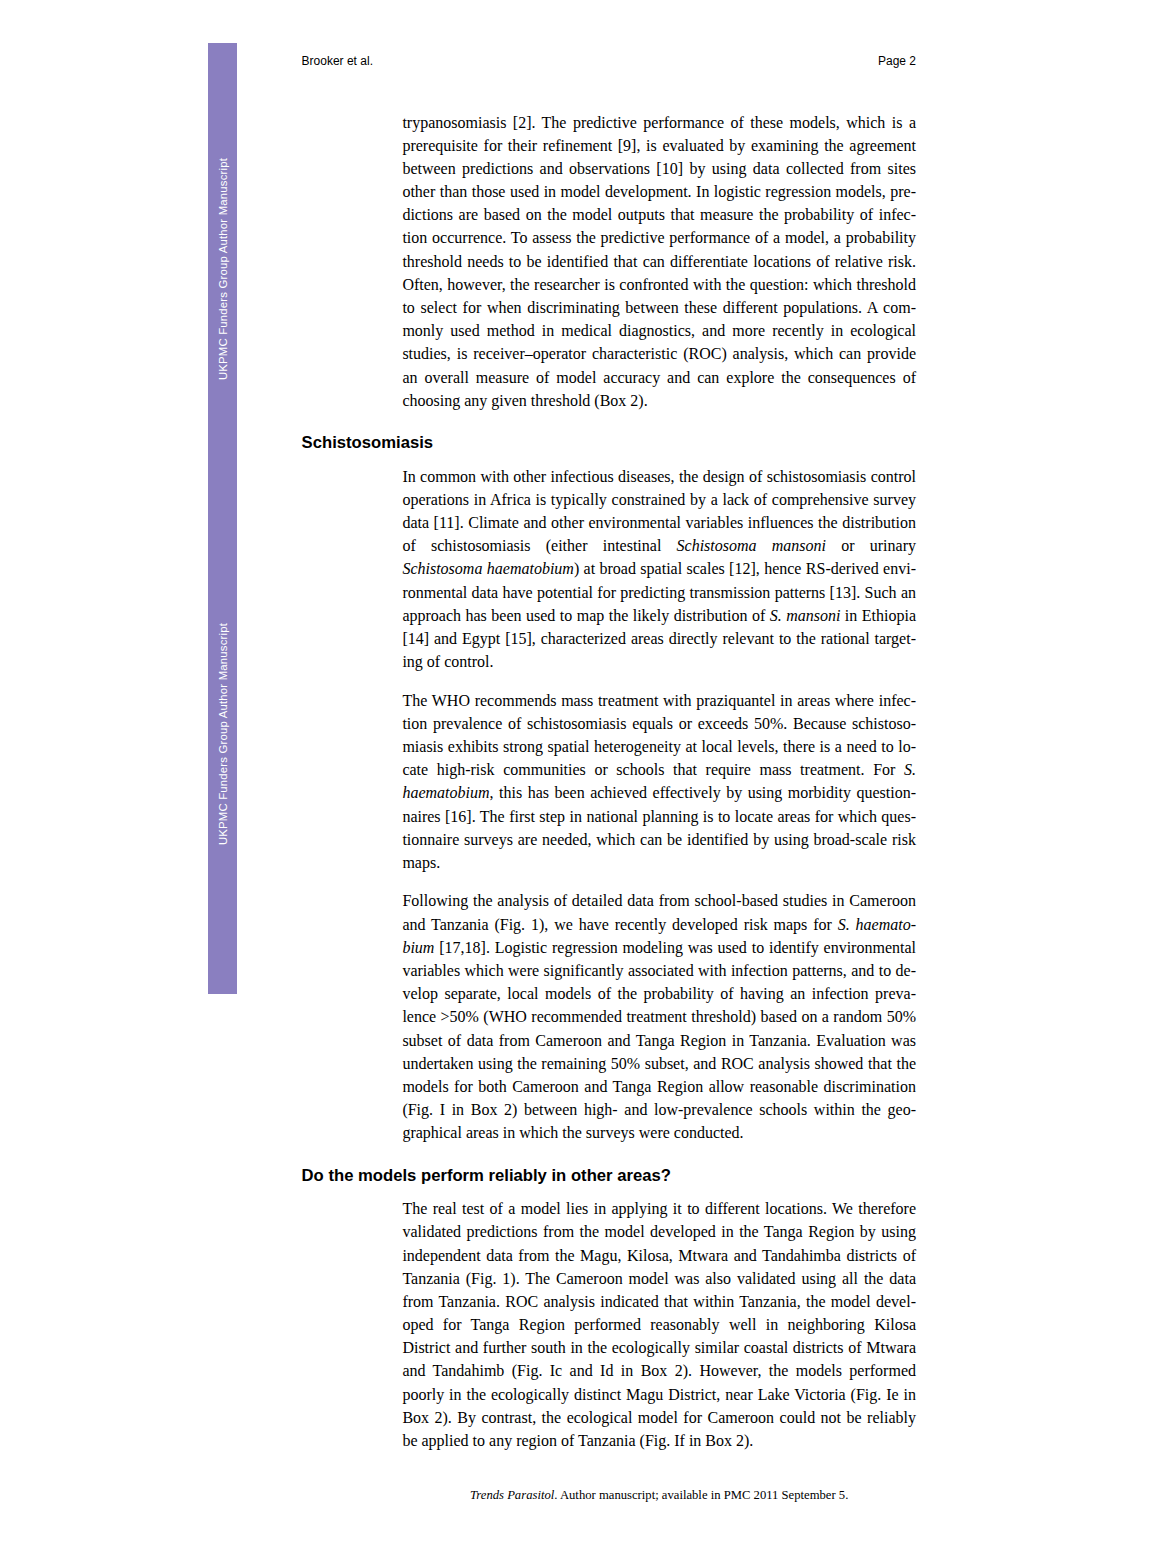UKPMC Funders Group Author Manuscript UKPMC Funders Group Author Manuscript
Brooker et al. Page 2
trypanosomiasis [2]. The predictive performance of these models, which is a prerequisite for their refinement [9], is evaluated by examining the agreement between predictions and observations [10] by using data collected from sites other than those used in model development. In logistic regression models, predictions are based on the model outputs that measure the probability of infection occurrence. To assess the predictive performance of a model, a probability threshold needs to be identified that can differentiate locations of relative risk. Often, however, the researcher is confronted with the question: which threshold to select for when discriminating between these different populations. A commonly used method in medical diagnostics, and more recently in ecological studies, is receiver–operator characteristic (ROC) analysis, which can provide an overall measure of model accuracy and can explore the consequences of choosing any given threshold (Box 2).
Schistosomiasis
In common with other infectious diseases, the design of schistosomiasis control operations in Africa is typically constrained by a lack of comprehensive survey data [11]. Climate and other environmental variables influences the distribution of schistosomiasis (either intestinal Schistosoma mansoni or urinary Schistosoma haematobium) at broad spatial scales [12], hence RS-derived environmental data have potential for predicting transmission patterns [13]. Such an approach has been used to map the likely distribution of S. mansoni in Ethiopia [14] and Egypt [15], characterized areas directly relevant to the rational targeting of control.
The WHO recommends mass treatment with praziquantel in areas where infection prevalence of schistosomiasis equals or exceeds 50%. Because schistosomiasis exhibits strong spatial heterogeneity at local levels, there is a need to locate high-risk communities or schools that require mass treatment. For S. haematobium, this has been achieved effectively by using morbidity questionnaires [16]. The first step in national planning is to locate areas for which questionnaire surveys are needed, which can be identified by using broad-scale risk maps.
Following the analysis of detailed data from school-based studies in Cameroon and Tanzania (Fig. 1), we have recently developed risk maps for S. haematobium [17,18]. Logistic regression modeling was used to identify environmental variables which were significantly associated with infection patterns, and to develop separate, local models of the probability of having an infection prevalence >50% (WHO recommended treatment threshold) based on a random 50% subset of data from Cameroon and Tanga Region in Tanzania. Evaluation was undertaken using the remaining 50% subset, and ROC analysis showed that the models for both Cameroon and Tanga Region allow reasonable discrimination (Fig. I in Box 2) between high- and low-prevalence schools within the geographical areas in which the surveys were conducted.
Do the models perform reliably in other areas?
The real test of a model lies in applying it to different locations. We therefore validated predictions from the model developed in the Tanga Region by using independent data from the Magu, Kilosa, Mtwara and Tandahimba districts of Tanzania (Fig. 1). The Cameroon model was also validated using all the data from Tanzania. ROC analysis indicated that within Tanzania, the model developed for Tanga Region performed reasonably well in neighboring Kilosa District and further south in the ecologically similar coastal districts of Mtwara and Tandahimb (Fig. Ic and Id in Box 2). However, the models performed poorly in the ecologically distinct Magu District, near Lake Victoria (Fig. Ie in Box 2). By contrast, the ecological model for Cameroon could not be reliably be applied to any region of Tanzania (Fig. If in Box 2).
Trends Parasitol. Author manuscript; available in PMC 2011 September 5.